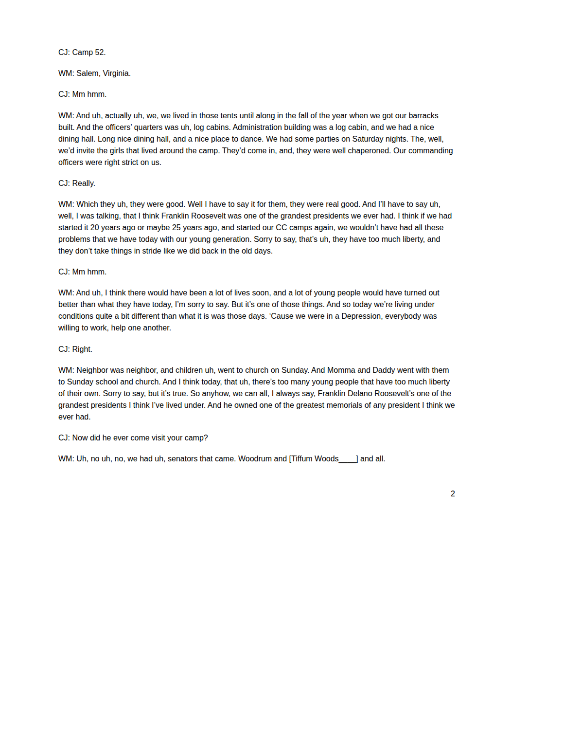CJ: Camp 52.
WM: Salem, Virginia.
CJ: Mm hmm.
WM: And uh, actually uh, we, we lived in those tents until along in the fall of the year when we got our barracks built. And the officers’ quarters was uh, log cabins. Administration building was a log cabin, and we had a nice dining hall. Long nice dining hall, and a nice place to dance. We had some parties on Saturday nights. The, well, we’d invite the girls that lived around the camp. They’d come in, and, they were well chaperoned. Our commanding officers were right strict on us.
CJ: Really.
WM: Which they uh, they were good. Well I have to say it for them, they were real good. And I’ll have to say uh, well, I was talking, that I think Franklin Roosevelt was one of the grandest presidents we ever had. I think if we had started it 20 years ago or maybe 25 years ago, and started our CC camps again, we wouldn’t have had all these problems that we have today with our young generation. Sorry to say, that’s uh, they have too much liberty, and they don’t take things in stride like we did back in the old days.
CJ: Mm hmm.
WM: And uh, I think there would have been a lot of lives soon, and a lot of young people would have turned out better than what they have today, I’m sorry to say. But it’s one of those things. And so today we’re living under conditions quite a bit different than what it is was those days. ‘Cause we were in a Depression, everybody was willing to work, help one another.
CJ: Right.
WM: Neighbor was neighbor, and children uh, went to church on Sunday. And Momma and Daddy went with them to Sunday school and church. And I think today, that uh, there’s too many young people that have too much liberty of their own. Sorry to say, but it’s true. So anyhow, we can all, I always say, Franklin Delano Roosevelt’s one of the grandest presidents I think I’ve lived under. And he owned one of the greatest memorials of any president I think we ever had.
CJ: Now did he ever come visit your camp?
WM: Uh, no uh, no, we had uh, senators that came. Woodrum and [Tiffum Woods____] and all.
2